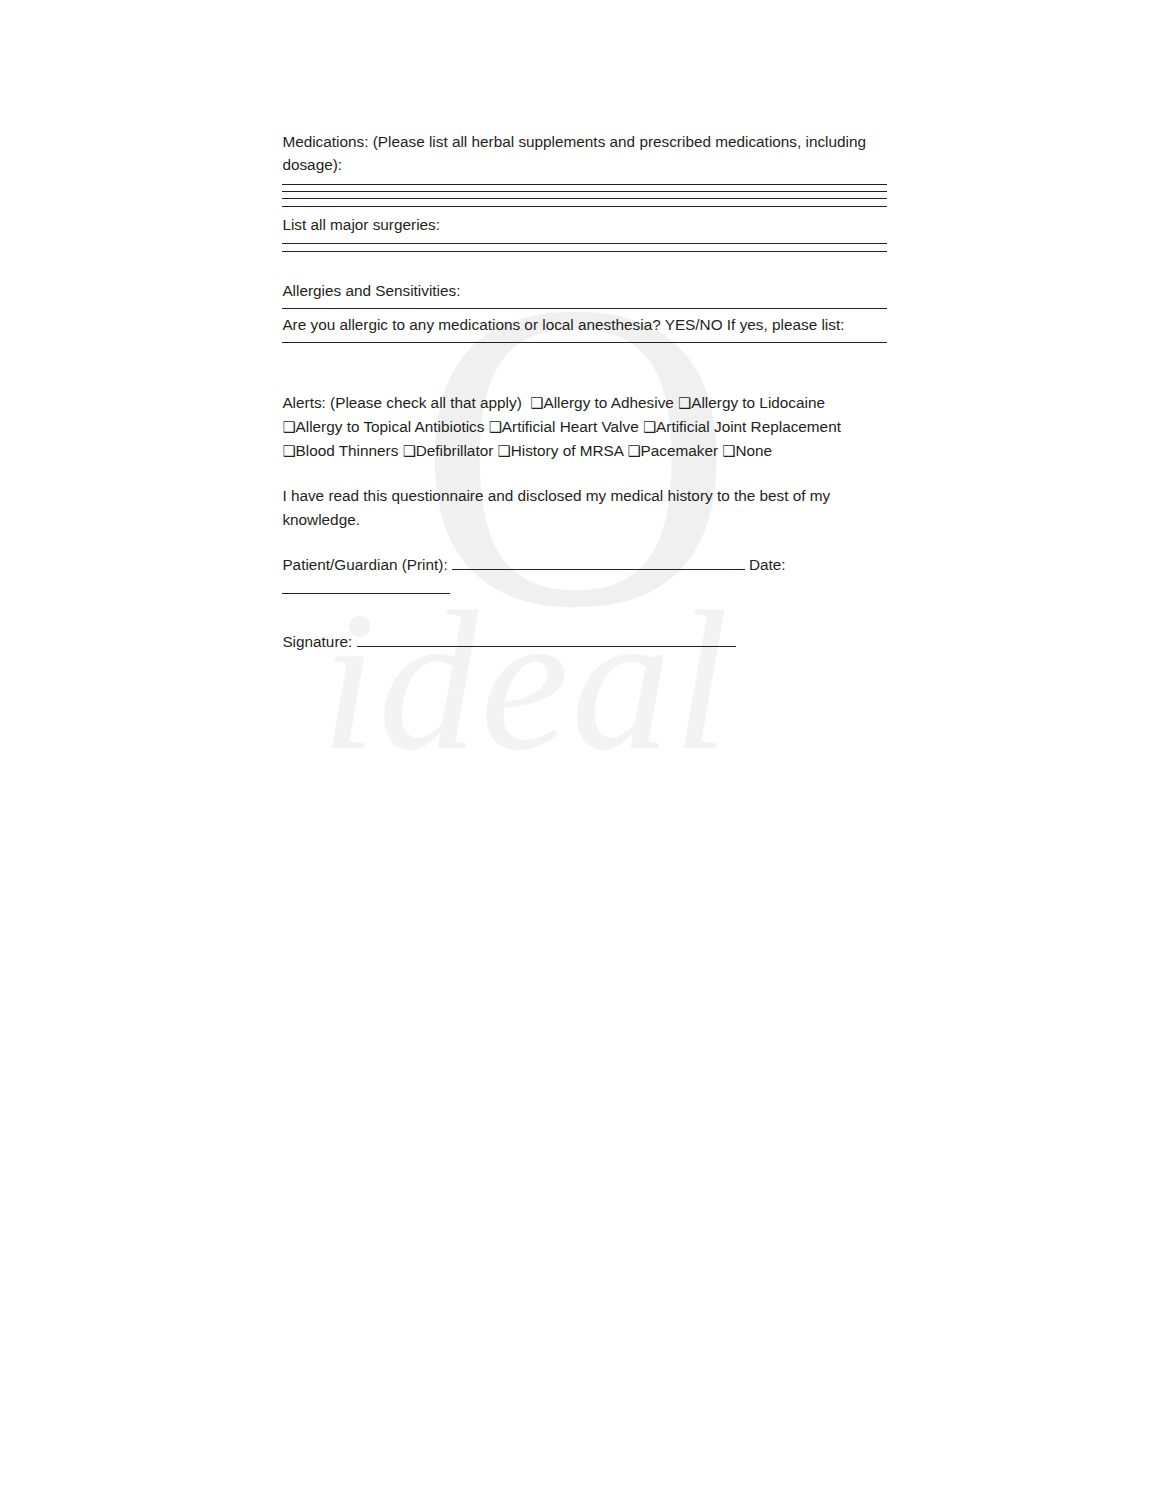O
ideal
Medications: (Please list all herbal supplements and prescribed medications, including dosage):
List all major surgeries:
Allergies and Sensitivities:
Are you allergic to any medications or local anesthesia? YES/NO If yes, please list:
Alerts: (Please check all that apply) ❑Allergy to Adhesive ❑Allergy to Lidocaine ❑Allergy to Topical Antibiotics ❑Artificial Heart Valve ❑Artificial Joint Replacement ❑Blood Thinners ❑Defibrillator ❑History of MRSA ❑Pacemaker ❑None
I have read this questionnaire and disclosed my medical history to the best of my knowledge.
Patient/Guardian (Print): Date:
Signature: